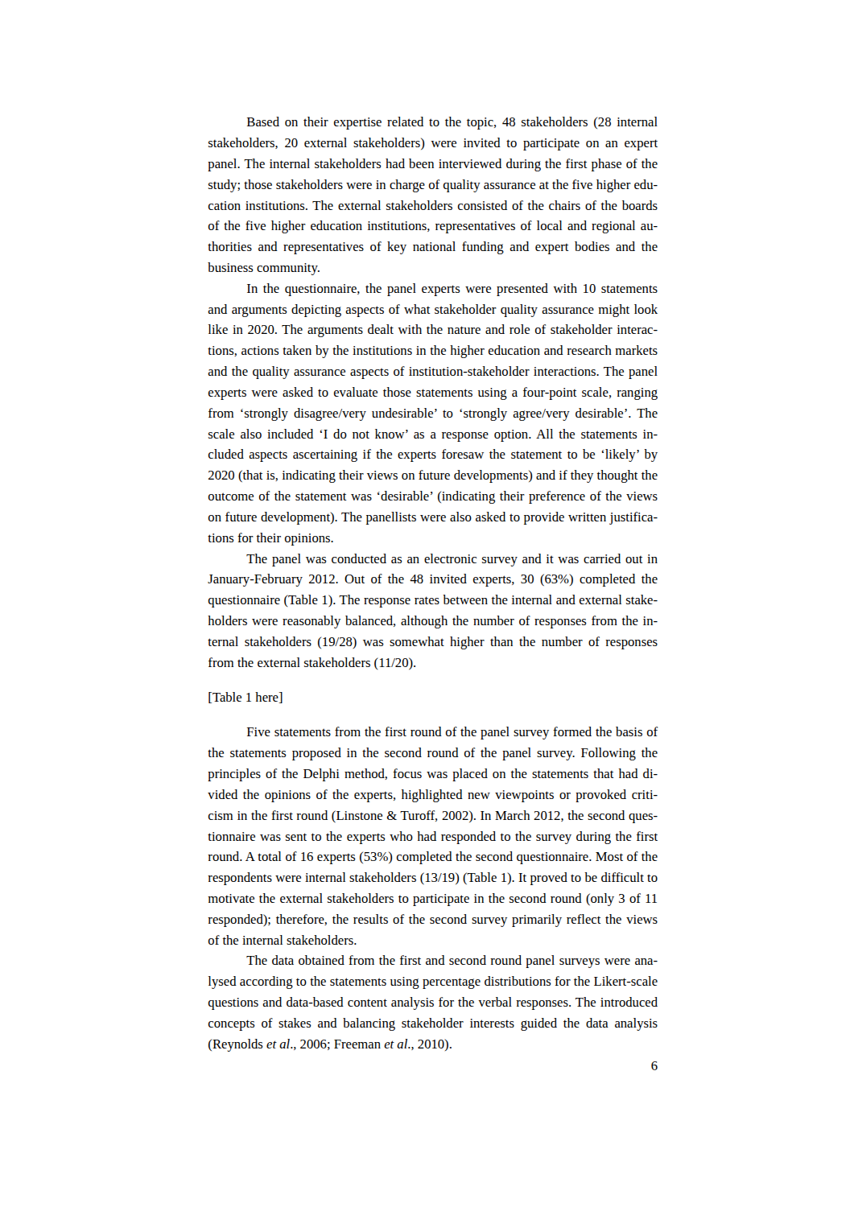Based on their expertise related to the topic, 48 stakeholders (28 internal stakeholders, 20 external stakeholders) were invited to participate on an expert panel. The internal stakeholders had been interviewed during the first phase of the study; those stakeholders were in charge of quality assurance at the five higher education institutions. The external stakeholders consisted of the chairs of the boards of the five higher education institutions, representatives of local and regional authorities and representatives of key national funding and expert bodies and the business community.
In the questionnaire, the panel experts were presented with 10 statements and arguments depicting aspects of what stakeholder quality assurance might look like in 2020. The arguments dealt with the nature and role of stakeholder interactions, actions taken by the institutions in the higher education and research markets and the quality assurance aspects of institution-stakeholder interactions. The panel experts were asked to evaluate those statements using a four-point scale, ranging from ‘strongly disagree/very undesirable’ to ‘strongly agree/very desirable’. The scale also included ‘I do not know’ as a response option. All the statements included aspects ascertaining if the experts foresaw the statement to be ‘likely’ by 2020 (that is, indicating their views on future developments) and if they thought the outcome of the statement was ‘desirable’ (indicating their preference of the views on future development). The panellists were also asked to provide written justifications for their opinions.
The panel was conducted as an electronic survey and it was carried out in January-February 2012. Out of the 48 invited experts, 30 (63%) completed the questionnaire (Table 1). The response rates between the internal and external stakeholders were reasonably balanced, although the number of responses from the internal stakeholders (19/28) was somewhat higher than the number of responses from the external stakeholders (11/20).
[Table 1 here]
Five statements from the first round of the panel survey formed the basis of the statements proposed in the second round of the panel survey. Following the principles of the Delphi method, focus was placed on the statements that had divided the opinions of the experts, highlighted new viewpoints or provoked criticism in the first round (Linstone & Turoff, 2002). In March 2012, the second questionnaire was sent to the experts who had responded to the survey during the first round. A total of 16 experts (53%) completed the second questionnaire. Most of the respondents were internal stakeholders (13/19) (Table 1). It proved to be difficult to motivate the external stakeholders to participate in the second round (only 3 of 11 responded); therefore, the results of the second survey primarily reflect the views of the internal stakeholders.
The data obtained from the first and second round panel surveys were analysed according to the statements using percentage distributions for the Likert-scale questions and data-based content analysis for the verbal responses. The introduced concepts of stakes and balancing stakeholder interests guided the data analysis (Reynolds et al., 2006; Freeman et al., 2010).
6